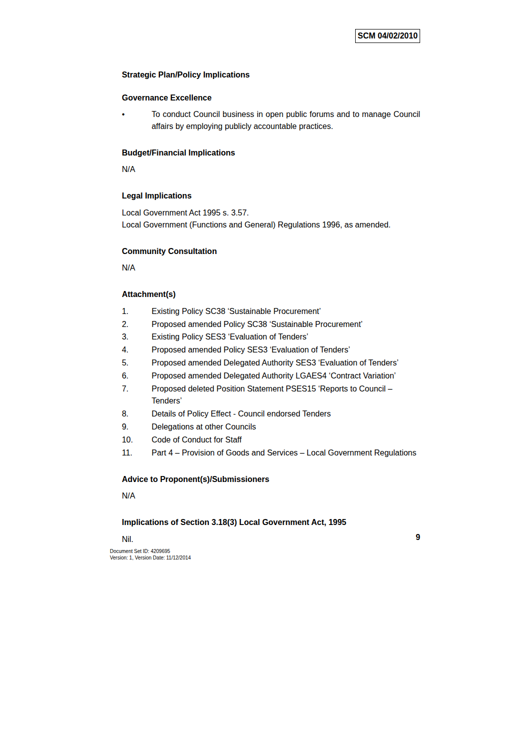SCM 04/02/2010
Strategic Plan/Policy Implications
Governance Excellence
• To conduct Council business in open public forums and to manage Council affairs by employing publicly accountable practices.
Budget/Financial Implications
N/A
Legal Implications
Local Government Act 1995 s. 3.57.
Local Government (Functions and General) Regulations 1996, as amended.
Community Consultation
N/A
Attachment(s)
1. Existing Policy SC38 ‘Sustainable Procurement’
2. Proposed amended Policy SC38 ‘Sustainable Procurement’
3. Existing Policy SES3 ‘Evaluation of Tenders’
4. Proposed amended Policy SES3 ‘Evaluation of Tenders’
5. Proposed amended Delegated Authority SES3 ‘Evaluation of Tenders’
6. Proposed amended Delegated Authority LGAES4 ‘Contract Variation’
7. Proposed deleted Position Statement PSES15 ‘Reports to Council – Tenders’
8. Details of Policy Effect - Council endorsed Tenders
9. Delegations at other Councils
10. Code of Conduct for Staff
11. Part 4 – Provision of Goods and Services – Local Government Regulations
Advice to Proponent(s)/Submissioners
N/A
Implications of Section 3.18(3) Local Government Act, 1995
Nil.
9
Document Set ID: 4209695
Version: 1, Version Date: 11/12/2014